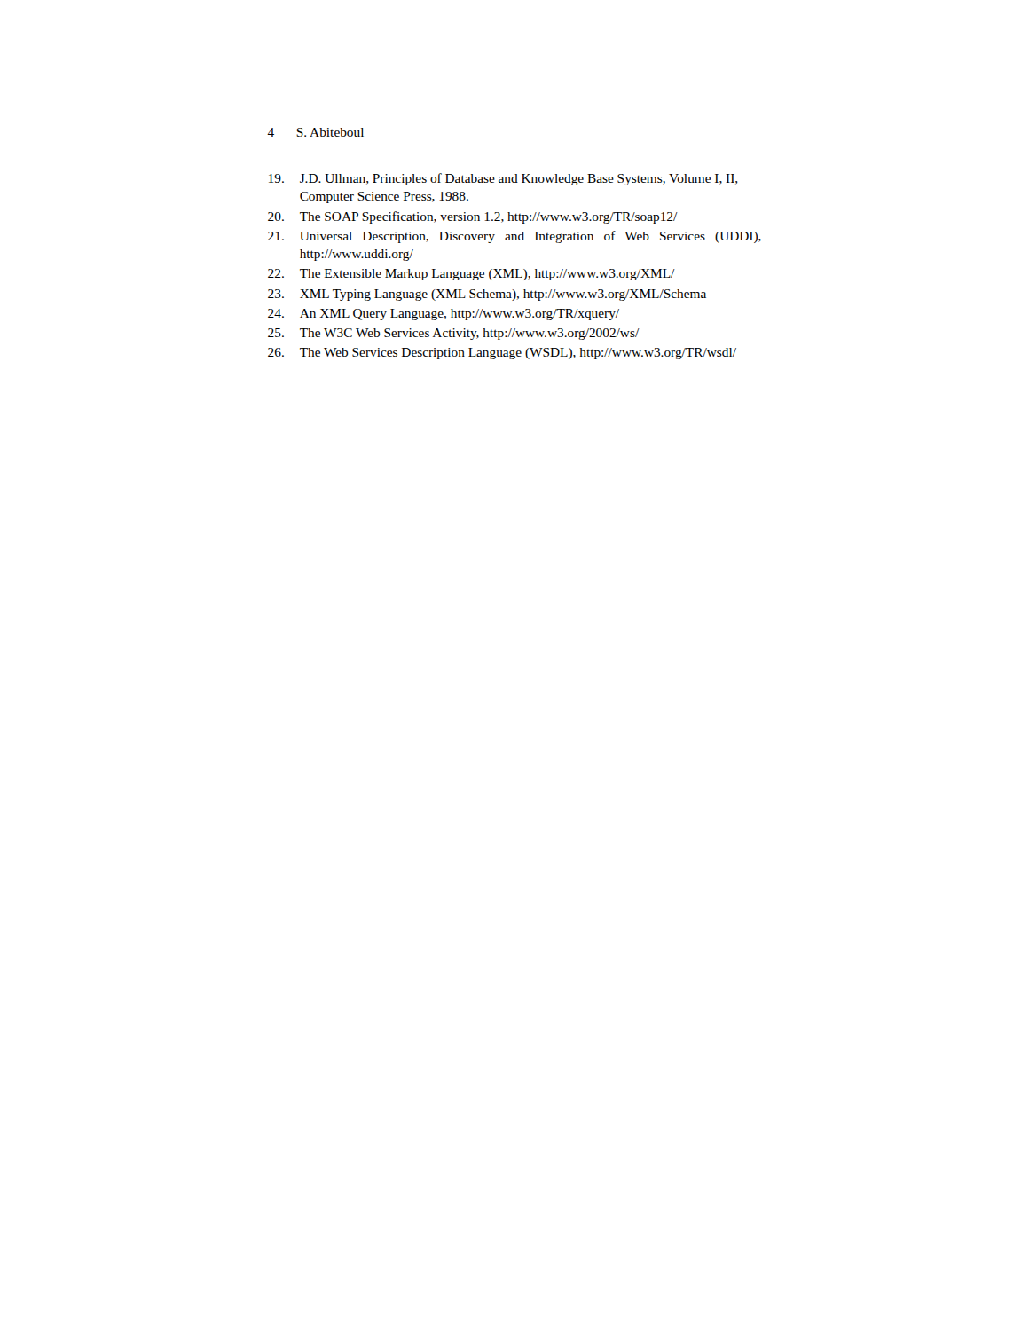4 S. Abiteboul
19. J.D. Ullman, Principles of Database and Knowledge Base Systems, Volume I, II, Computer Science Press, 1988.
20. The SOAP Specification, version 1.2, http://www.w3.org/TR/soap12/
21. Universal Description, Discovery and Integration of Web Services (UDDI), http://www.uddi.org/
22. The Extensible Markup Language (XML), http://www.w3.org/XML/
23. XML Typing Language (XML Schema), http://www.w3.org/XML/Schema
24. An XML Query Language, http://www.w3.org/TR/xquery/
25. The W3C Web Services Activity, http://www.w3.org/2002/ws/
26. The Web Services Description Language (WSDL), http://www.w3.org/TR/wsdl/